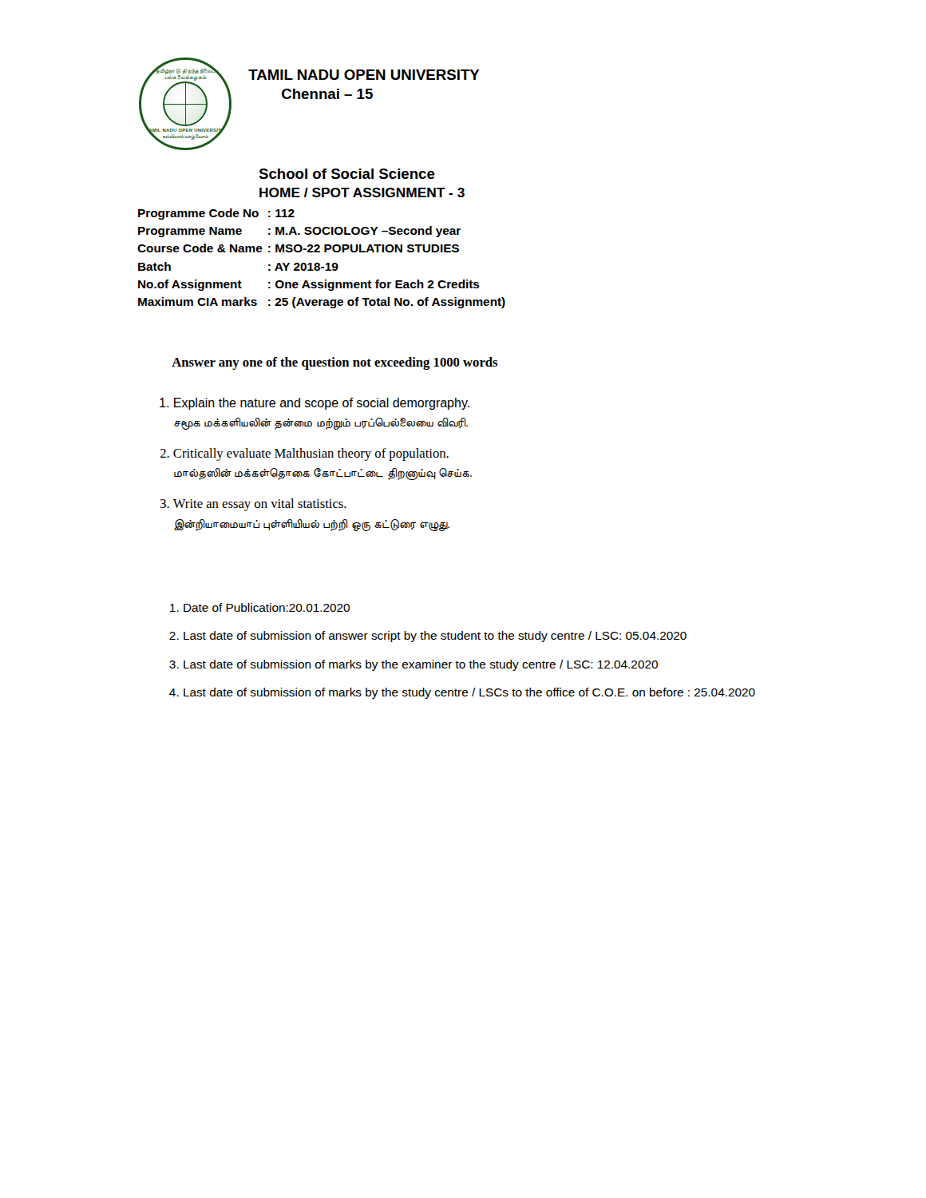தமிழ்நாடு திறந்தநிலைப் பல்கலைக்கழகம்
TAMIL NADU OPEN UNIVERSITY
கல்வியால் வாழ்வோம்
TAMIL NADU OPEN UNIVERSITY
Chennai – 15
School of Social Science
HOME / SPOT ASSIGNMENT - 3
| Programme Code No | : 112 |
| Programme Name | : M.A. SOCIOLOGY –Second year |
| Course Code & Name | : MSO-22 POPULATION STUDIES |
| Batch | : AY 2018-19 |
| No.of Assignment | : One Assignment for Each 2 Credits |
| Maximum CIA marks | : 25 (Average of Total No. of Assignment) |
Answer any one of the question not exceeding 1000 words
Explain the nature and scope of social demorgraphy. சமூக மக்களியலின் தன்மை மற்றும் பரப்பெல்லையை விவரி.
Critically evaluate Malthusian theory of population. மால்தஸின் மக்கள்தொகை கோட்பாட்டை திறனாய்வு செய்க.
Write an essay on vital statistics. இன்றியாமையாப் புள்ளியியல் பற்றி ஒரு கட்டுரை எழுது.
1. Date of Publication:20.01.2020
2. Last date of submission of answer script by the student to the study centre / LSC: 05.04.2020
3. Last date of submission of marks by the examiner to the study centre / LSC: 12.04.2020
4. Last date of submission of marks by the study centre / LSCs to the office of C.O.E. on before : 25.04.2020